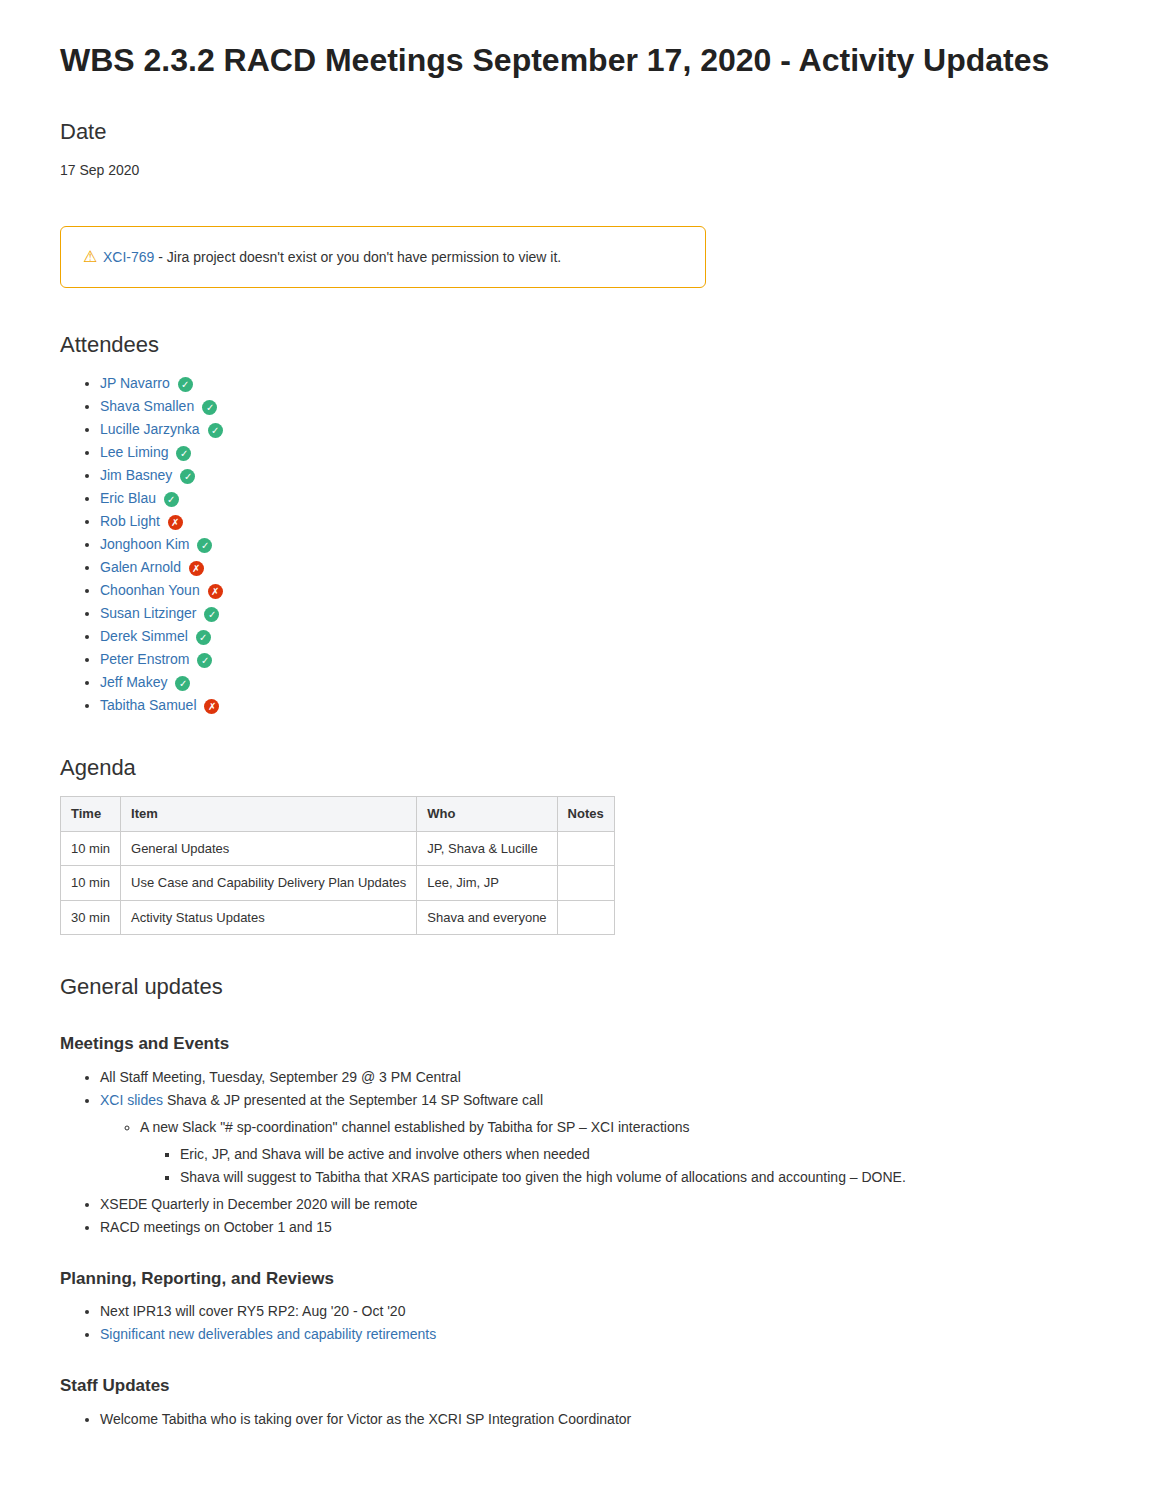WBS 2.3.2 RACD Meetings September 17, 2020 - Activity Updates
Date
17 Sep 2020
⚠XCI-769 - Jira project doesn't exist or you don't have permission to view it.
Attendees
JP Navarro ✓
Shava Smallen ✓
Lucille Jarzynka ✓
Lee Liming ✓
Jim Basney ✓
Eric Blau ✓
Rob Light ✗
Jonghoon Kim ✓
Galen Arnold ✗
Choonhan Youn ✗
Susan Litzinger ✓
Derek Simmel ✓
Peter Enstrom ✓
Jeff Makey ✓
Tabitha Samuel ✗
Agenda
| Time | Item | Who | Notes |
| --- | --- | --- | --- |
| 10 min | General Updates | JP, Shava & Lucille | |
| 10 min | Use Case and Capability Delivery Plan Updates | Lee, Jim, JP | |
| 30 min | Activity Status Updates | Shava and everyone | |
General updates
Meetings and Events
All Staff Meeting, Tuesday, September 29 @ 3 PM Central
XCI slides Shava & JP presented at the September 14 SP Software call
A new Slack "# sp-coordination" channel established by Tabitha for SP – XCI interactions
Eric, JP, and Shava will be active and involve others when needed
Shava will suggest to Tabitha that XRAS participate too given the high volume of allocations and accounting – DONE.
XSEDE Quarterly in December 2020 will be remote
RACD meetings on October 1 and 15
Planning, Reporting, and Reviews
Next IPR13 will cover RY5 RP2: Aug '20 - Oct '20
Significant new deliverables and capability retirements
Staff Updates
Welcome Tabitha who is taking over for Victor as the XCRI SP Integration Coordinator